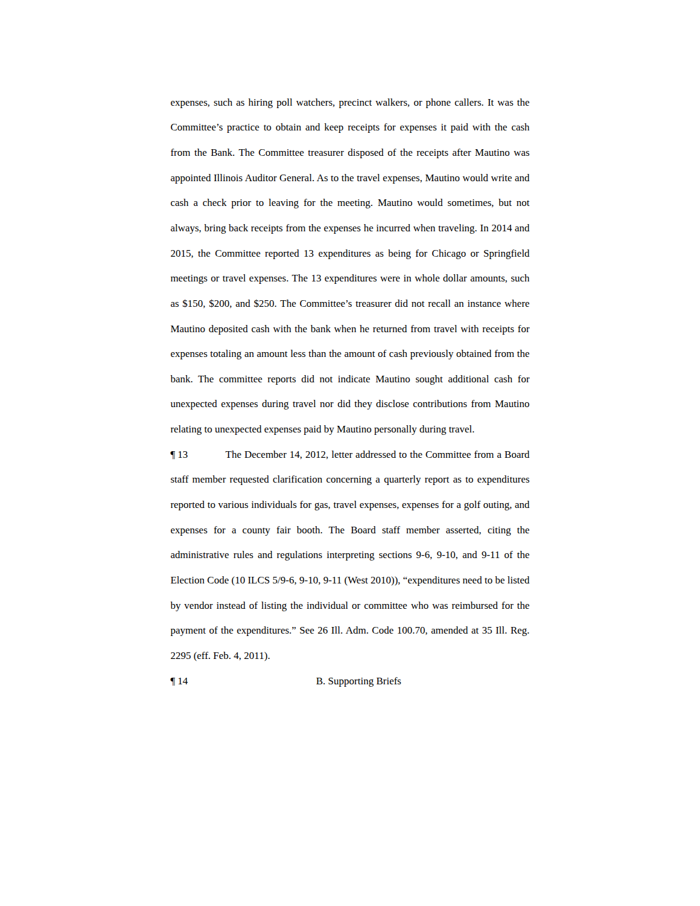expenses, such as hiring poll watchers, precinct walkers, or phone callers. It was the Committee’s practice to obtain and keep receipts for expenses it paid with the cash from the Bank. The Committee treasurer disposed of the receipts after Mautino was appointed Illinois Auditor General. As to the travel expenses, Mautino would write and cash a check prior to leaving for the meeting. Mautino would sometimes, but not always, bring back receipts from the expenses he incurred when traveling. In 2014 and 2015, the Committee reported 13 expenditures as being for Chicago or Springfield meetings or travel expenses. The 13 expenditures were in whole dollar amounts, such as $150, $200, and $250. The Committee’s treasurer did not recall an instance where Mautino deposited cash with the bank when he returned from travel with receipts for expenses totaling an amount less than the amount of cash previously obtained from the bank. The committee reports did not indicate Mautino sought additional cash for unexpected expenses during travel nor did they disclose contributions from Mautino relating to unexpected expenses paid by Mautino personally during travel.
¶ 13 The December 14, 2012, letter addressed to the Committee from a Board staff member requested clarification concerning a quarterly report as to expenditures reported to various individuals for gas, travel expenses, expenses for a golf outing, and expenses for a county fair booth. The Board staff member asserted, citing the administrative rules and regulations interpreting sections 9-6, 9-10, and 9-11 of the Election Code (10 ILCS 5/9-6, 9-10, 9-11 (West 2010)), “expenditures need to be listed by vendor instead of listing the individual or committee who was reimbursed for the payment of the expenditures.” See 26 Ill. Adm. Code 100.70, amended at 35 Ill. Reg. 2295 (eff. Feb. 4, 2011).
¶ 14 B. Supporting Briefs